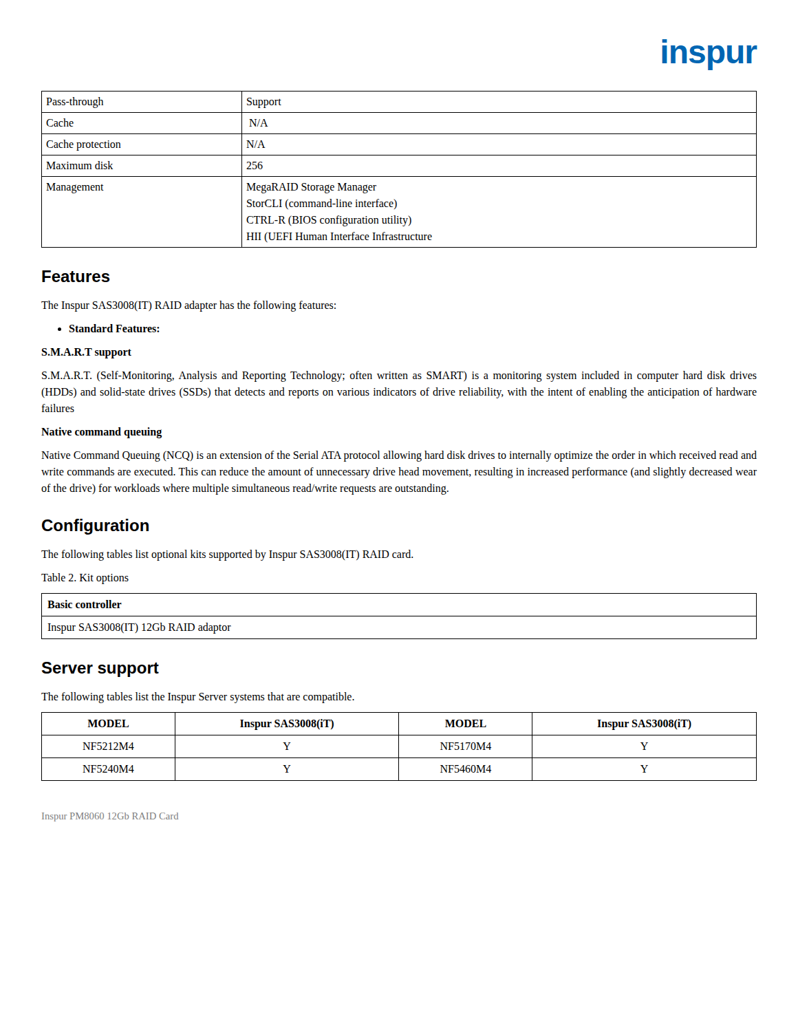inspur
| Pass-through | Support |
| Cache | N/A |
| Cache protection | N/A |
| Maximum disk | 256 |
| Management | MegaRAID Storage Manager StorCLI (command-line interface) CTRL-R (BIOS configuration utility) HII (UEFI Human Interface Infrastructure |
Features
The Inspur SAS3008(IT) RAID adapter has the following features:
Standard Features:
S.M.A.R.T support
S.M.A.R.T. (Self-Monitoring, Analysis and Reporting Technology; often written as SMART) is a monitoring system included in computer hard disk drives (HDDs) and solid-state drives (SSDs) that detects and reports on various indicators of drive reliability, with the intent of enabling the anticipation of hardware failures
Native command queuing
Native Command Queuing (NCQ) is an extension of the Serial ATA protocol allowing hard disk drives to internally optimize the order in which received read and write commands are executed. This can reduce the amount of unnecessary drive head movement, resulting in increased performance (and slightly decreased wear of the drive) for workloads where multiple simultaneous read/write requests are outstanding.
Configuration
The following tables list optional kits supported by Inspur SAS3008(IT) RAID card.
Table 2. Kit options
| Basic controller |
| --- |
| Inspur SAS3008(IT) 12Gb RAID adaptor |
Server support
The following tables list the Inspur Server systems that are compatible.
| MODEL | Inspur SAS3008(iT) | MODEL | Inspur SAS3008(iT) |
| --- | --- | --- | --- |
| NF5212M4 | Y | NF5170M4 | Y |
| NF5240M4 | Y | NF5460M4 | Y |
Inspur PM8060 12Gb RAID Card